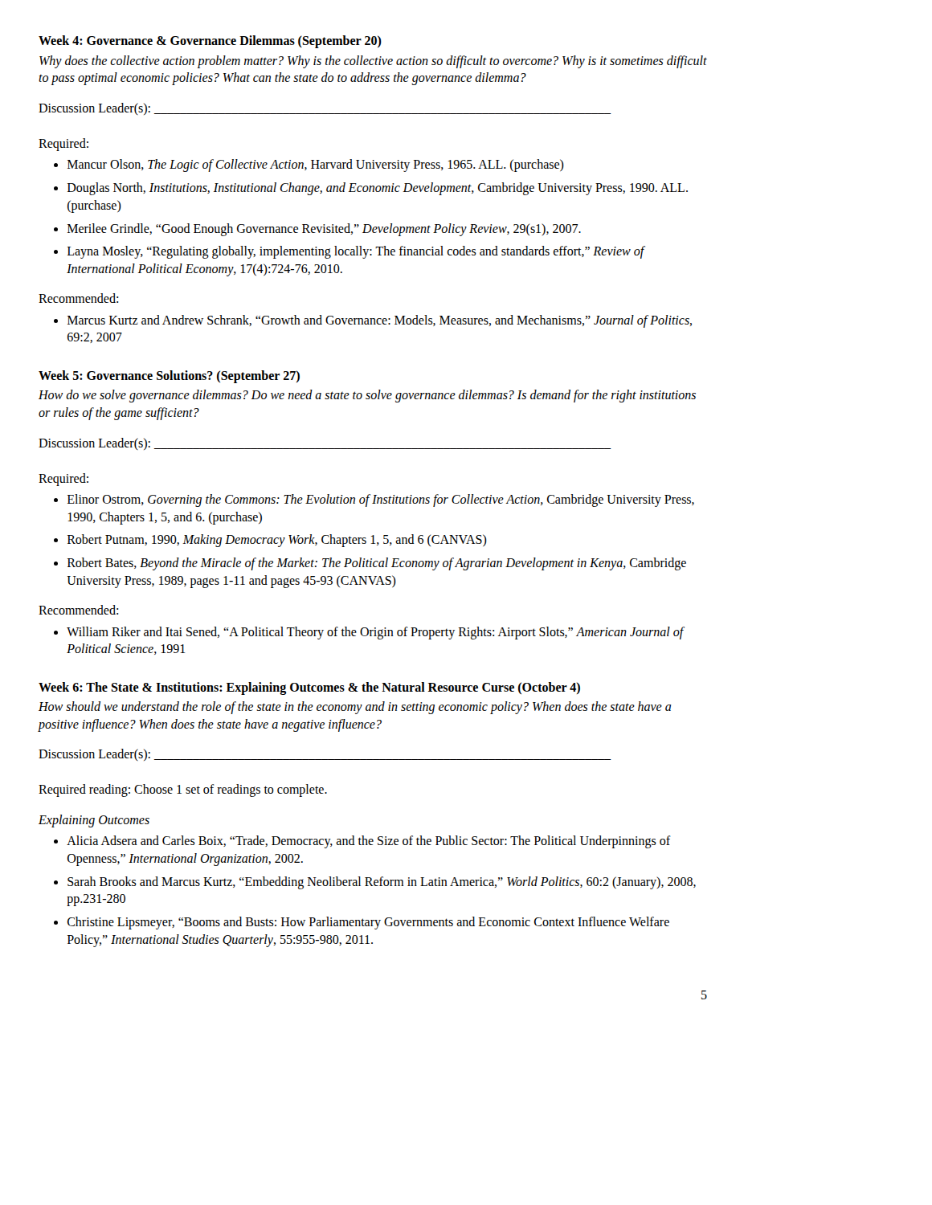Week 4: Governance & Governance Dilemmas (September 20)
Why does the collective action problem matter? Why is the collective action so difficult to overcome? Why is it sometimes difficult to pass optimal economic policies? What can the state do to address the governance dilemma?
Discussion Leader(s): _______________________________________________________________________
Required:
Mancur Olson, The Logic of Collective Action, Harvard University Press, 1965. ALL. (purchase)
Douglas North, Institutions, Institutional Change, and Economic Development, Cambridge University Press, 1990. ALL. (purchase)
Merilee Grindle, “Good Enough Governance Revisited,” Development Policy Review, 29(s1), 2007.
Layna Mosley, “Regulating globally, implementing locally: The financial codes and standards effort,” Review of International Political Economy, 17(4):724-76, 2010.
Recommended:
Marcus Kurtz and Andrew Schrank, “Growth and Governance: Models, Measures, and Mechanisms,” Journal of Politics, 69:2, 2007
Week 5: Governance Solutions? (September 27)
How do we solve governance dilemmas? Do we need a state to solve governance dilemmas? Is demand for the right institutions or rules of the game sufficient?
Discussion Leader(s): _______________________________________________________________________
Required:
Elinor Ostrom, Governing the Commons: The Evolution of Institutions for Collective Action, Cambridge University Press, 1990, Chapters 1, 5, and 6. (purchase)
Robert Putnam, 1990, Making Democracy Work, Chapters 1, 5, and 6 (CANVAS)
Robert Bates, Beyond the Miracle of the Market: The Political Economy of Agrarian Development in Kenya, Cambridge University Press, 1989, pages 1-11 and pages 45-93 (CANVAS)
Recommended:
William Riker and Itai Sened, “A Political Theory of the Origin of Property Rights: Airport Slots,” American Journal of Political Science, 1991
Week 6: The State & Institutions: Explaining Outcomes & the Natural Resource Curse (October 4)
How should we understand the role of the state in the economy and in setting economic policy? When does the state have a positive influence? When does the state have a negative influence?
Discussion Leader(s): _______________________________________________________________________
Required reading: Choose 1 set of readings to complete.
Explaining Outcomes
Alicia Adsera and Carles Boix, “Trade, Democracy, and the Size of the Public Sector: The Political Underpinnings of Openness,” International Organization, 2002.
Sarah Brooks and Marcus Kurtz, “Embedding Neoliberal Reform in Latin America,” World Politics, 60:2 (January), 2008, pp.231-280
Christine Lipsmeyer, “Booms and Busts: How Parliamentary Governments and Economic Context Influence Welfare Policy,” International Studies Quarterly, 55:955-980, 2011.
5